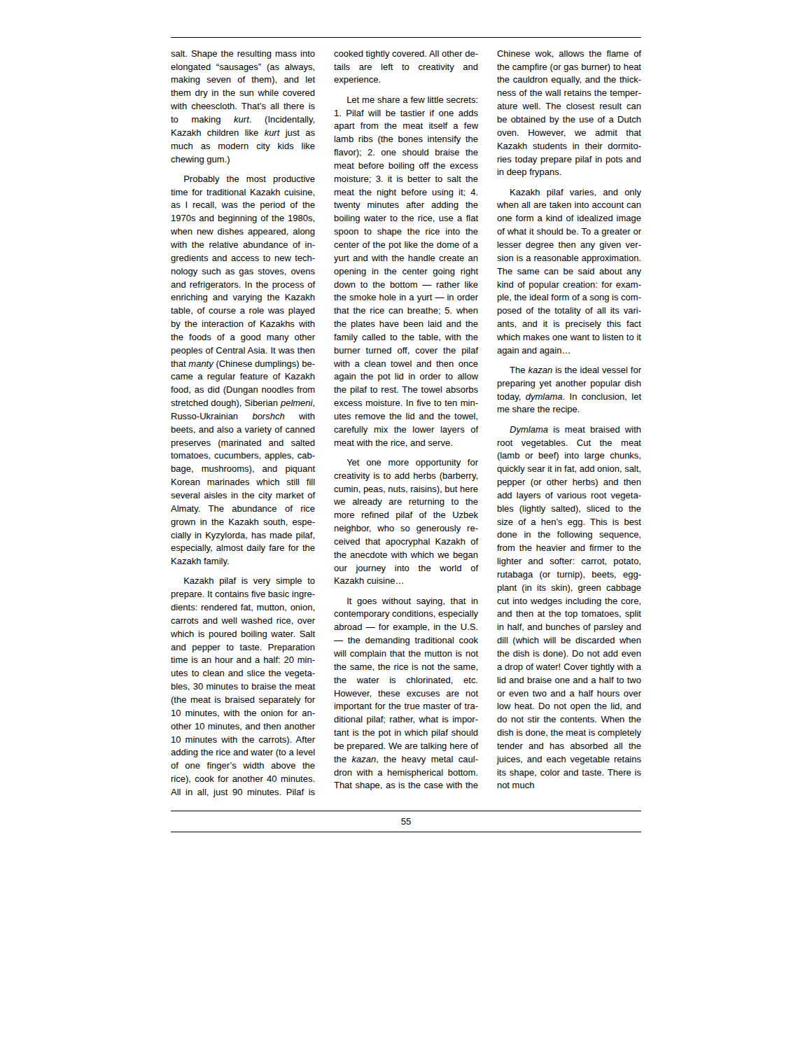salt. Shape the resulting mass into elongated “sausages” (as always, making seven of them), and let them dry in the sun while covered with cheescloth. That’s all there is to making kurt. (Incidentally, Kazakh children like kurt just as much as modern city kids like chewing gum.)
Probably the most productive time for traditional Kazakh cuisine, as I recall, was the period of the 1970s and beginning of the 1980s, when new dishes appeared, along with the relative abundance of ingredients and access to new technology such as gas stoves, ovens and refrigerators. In the process of enriching and varying the Kazakh table, of course a role was played by the interaction of Kazakhs with the foods of a good many other peoples of Central Asia. It was then that manty (Chinese dumplings) became a regular feature of Kazakh food, as did (Dungan noodles from stretched dough), Siberian pelmeni, Russo-Ukrainian borshch with beets, and also a variety of canned preserves (marinated and salted tomatoes, cucumbers, apples, cabbage, mushrooms), and piquant Korean marinades which still fill several aisles in the city market of Almaty. The abundance of rice grown in the Kazakh south, especially in Kyzylorda, has made pilaf, especially, almost daily fare for the Kazakh family.
Kazakh pilaf is very simple to prepare. It contains five basic ingredients: rendered fat, mutton, onion, carrots and well washed rice, over which is poured boiling water. Salt and pepper to taste. Preparation time is an hour and a half: 20 minutes to clean and slice the vegetables, 30 minutes to braise the meat (the meat is braised separately for 10 minutes, with the onion for another 10 minutes, and then another 10 minutes with the carrots). After adding the rice and water (to a level of one finger’s width above the rice), cook for another 40 minutes. All in all, just 90 minutes. Pilaf is cooked tightly covered. All other details are left to creativity and experience.
Let me share a few little secrets: 1. Pilaf will be tastier if one adds apart from the meat itself a few lamb ribs (the bones intensify the flavor); 2. one should braise the meat before boiling off the excess moisture; 3. it is better to salt the meat the night before using it; 4. twenty minutes after adding the boiling water to the rice, use a flat spoon to shape the rice into the center of the pot like the dome of a yurt and with the handle create an opening in the center going right down to the bottom — rather like the smoke hole in a yurt — in order that the rice can breathe; 5. when the plates have been laid and the family called to the table, with the burner turned off, cover the pilaf with a clean towel and then once again the pot lid in order to allow the pilaf to rest. The towel absorbs excess moisture. In five to ten minutes remove the lid and the towel, carefully mix the lower layers of meat with the rice, and serve.
Yet one more opportunity for creativity is to add herbs (barberry, cumin, peas, nuts, raisins), but here we already are returning to the more refined pilaf of the Uzbek neighbor, who so generously received that apocryphal Kazakh of the anecdote with which we began our journey into the world of Kazakh cuisine…
It goes without saying, that in contemporary conditions, especially abroad — for example, in the U.S. — the demanding traditional cook will complain that the mutton is not the same, the rice is not the same, the water is chlorinated, etc. However, these excuses are not important for the true master of traditional pilaf; rather, what is important is the pot in which pilaf should be prepared. We are talking here of the kazan, the heavy metal cauldron with a hemispherical bottom. That shape, as is the case with the Chinese wok, allows the flame of the campfire (or gas burner) to heat the cauldron equally, and the thickness of the wall retains the temperature well. The closest result can be obtained by the use of a Dutch oven. However, we admit that Kazakh students in their dormitories today prepare pilaf in pots and in deep frypans.
Kazakh pilaf varies, and only when all are taken into account can one form a kind of idealized image of what it should be. To a greater or lesser degree then any given version is a reasonable approximation. The same can be said about any kind of popular creation: for example, the ideal form of a song is composed of the totality of all its variants, and it is precisely this fact which makes one want to listen to it again and again…
The kazan is the ideal vessel for preparing yet another popular dish today, dymlama. In conclusion, let me share the recipe.
Dymlama is meat braised with root vegetables. Cut the meat (lamb or beef) into large chunks, quickly sear it in fat, add onion, salt, pepper (or other herbs) and then add layers of various root vegetables (lightly salted), sliced to the size of a hen’s egg. This is best done in the following sequence, from the heavier and firmer to the lighter and softer: carrot, potato, rutabaga (or turnip), beets, eggplant (in its skin), green cabbage cut into wedges including the core, and then at the top tomatoes, split in half, and bunches of parsley and dill (which will be discarded when the dish is done). Do not add even a drop of water! Cover tightly with a lid and braise one and a half to two or even two and a half hours over low heat. Do not open the lid, and do not stir the contents. When the dish is done, the meat is completely tender and has absorbed all the juices, and each vegetable retains its shape, color and taste. There is not much
55